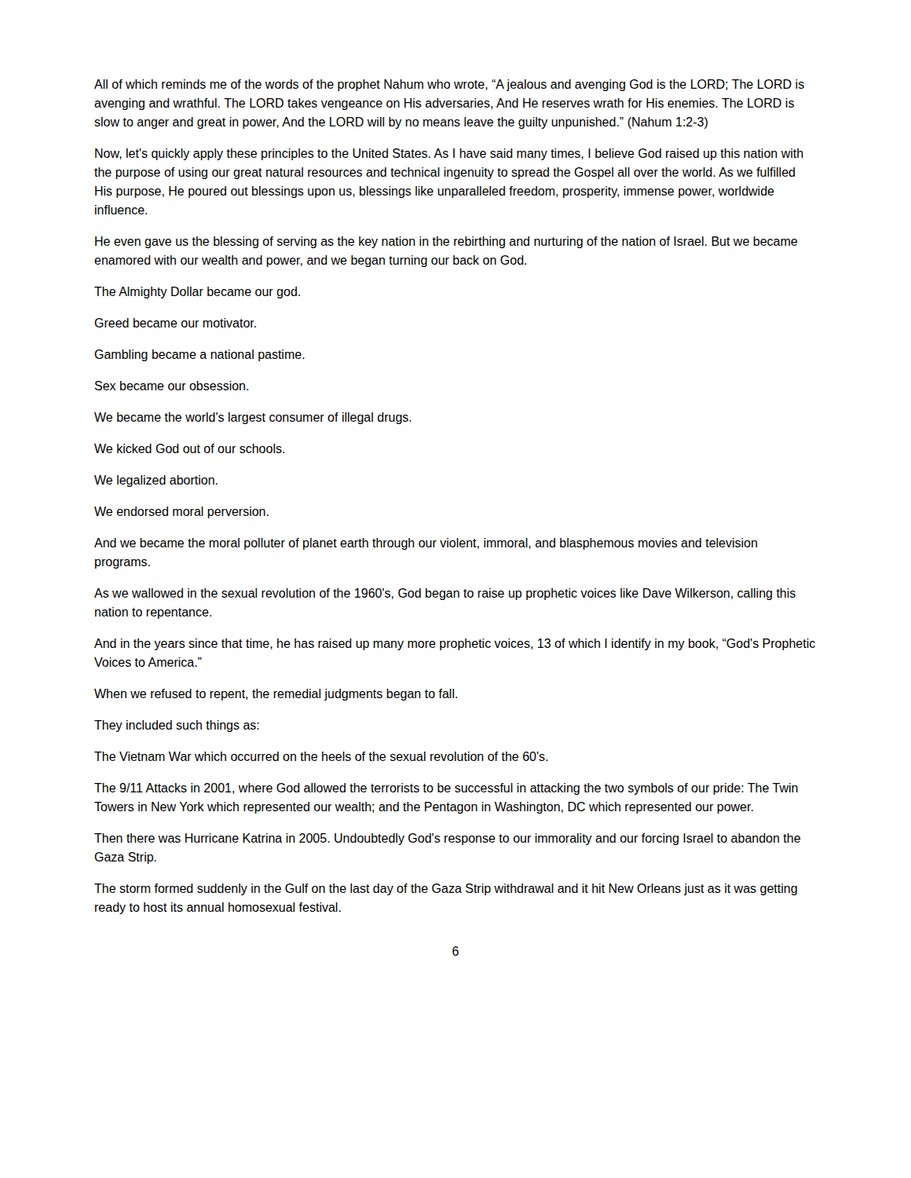All of which reminds me of the words of the prophet Nahum who wrote, “A jealous and avenging God is the LORD; The LORD is avenging and wrathful. The LORD takes vengeance on His adversaries, And He reserves wrath for His enemies. The LORD is slow to anger and great in power, And the LORD will by no means leave the guilty unpunished.” (Nahum 1:2-3)
Now, let's quickly apply these principles to the United States. As I have said many times, I believe God raised up this nation with the purpose of using our great natural resources and technical ingenuity to spread the Gospel all over the world. As we fulfilled His purpose, He poured out blessings upon us, blessings like unparalleled freedom, prosperity, immense power, worldwide influence.
He even gave us the blessing of serving as the key nation in the rebirthing and nurturing of the nation of Israel. But we became enamored with our wealth and power, and we began turning our back on God.
The Almighty Dollar became our god.
Greed became our motivator.
Gambling became a national pastime.
Sex became our obsession.
We became the world's largest consumer of illegal drugs.
We kicked God out of our schools.
We legalized abortion.
We endorsed moral perversion.
And we became the moral polluter of planet earth through our violent, immoral, and blasphemous movies and television programs.
As we wallowed in the sexual revolution of the 1960's, God began to raise up prophetic voices like Dave Wilkerson, calling this nation to repentance.
And in the years since that time, he has raised up many more prophetic voices, 13 of which I identify in my book, “God's Prophetic Voices to America.”
When we refused to repent, the remedial judgments began to fall.
They included such things as:
The Vietnam War which occurred on the heels of the sexual revolution of the 60's.
The 9/11 Attacks in 2001, where God allowed the terrorists to be successful in attacking the two symbols of our pride: The Twin Towers in New York which represented our wealth; and the Pentagon in Washington, DC which represented our power.
Then there was Hurricane Katrina in 2005. Undoubtedly God's response to our immorality and our forcing Israel to abandon the Gaza Strip.
The storm formed suddenly in the Gulf on the last day of the Gaza Strip withdrawal and it hit New Orleans just as it was getting ready to host its annual homosexual festival.
6